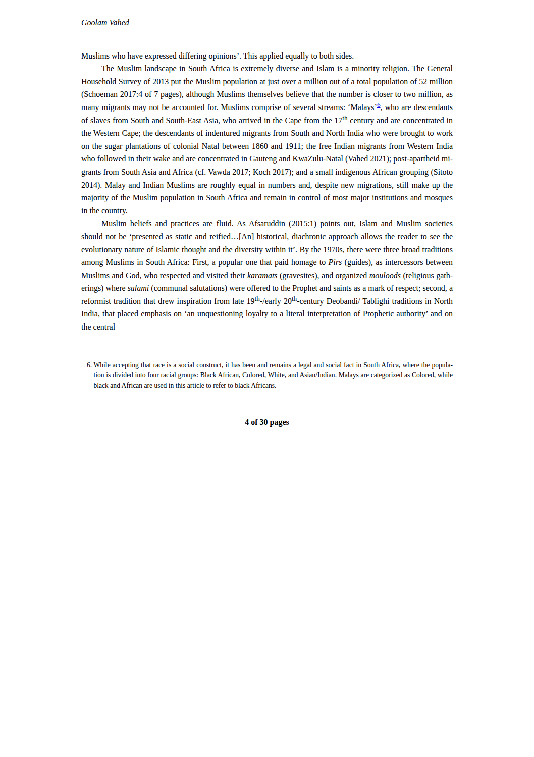Goolam Vahed
Muslims who have expressed differing opinions’. This applied equally to both sides.
The Muslim landscape in South Africa is extremely diverse and Islam is a minority religion. The General Household Survey of 2013 put the Muslim population at just over a million out of a total population of 52 million (Schoeman 2017:4 of 7 pages), although Muslims themselves believe that the number is closer to two million, as many migrants may not be accounted for. Muslims comprise of several streams: ‘Malays’6, who are descendants of slaves from South and South-East Asia, who arrived in the Cape from the 17th century and are concentrated in the Western Cape; the descendants of indentured migrants from South and North India who were brought to work on the sugar plantations of colonial Natal between 1860 and 1911; the free Indian migrants from Western India who followed in their wake and are concentrated in Gauteng and KwaZulu-Natal (Vahed 2021); post-apartheid migrants from South Asia and Africa (cf. Vawda 2017; Koch 2017); and a small indigenous African grouping (Sitoto 2014). Malay and Indian Muslims are roughly equal in numbers and, despite new migrations, still make up the majority of the Muslim population in South Africa and remain in control of most major institutions and mosques in the country.
Muslim beliefs and practices are fluid. As Afsaruddin (2015:1) points out, Islam and Muslim societies should not be ‘presented as static and reified…[An] historical, diachronic approach allows the reader to see the evolutionary nature of Islamic thought and the diversity within it’. By the 1970s, there were three broad traditions among Muslims in South Africa: First, a popular one that paid homage to Pirs (guides), as intercessors between Muslims and God, who respected and visited their karamats (gravesites), and organized mouloods (religious gatherings) where salami (communal salutations) were offered to the Prophet and saints as a mark of respect; second, a reformist tradition that drew inspiration from late 19th-/early 20th-century Deobandi/ Tablighi traditions in North India, that placed emphasis on ‘an unquestioning loyalty to a literal interpretation of Prophetic authority’ and on the central
While accepting that race is a social construct, it has been and remains a legal and social fact in South Africa, where the population is divided into four racial groups: Black African, Colored, White, and Asian/Indian. Malays are categorized as Colored, while black and African are used in this article to refer to black Africans.
4 of 30 pages